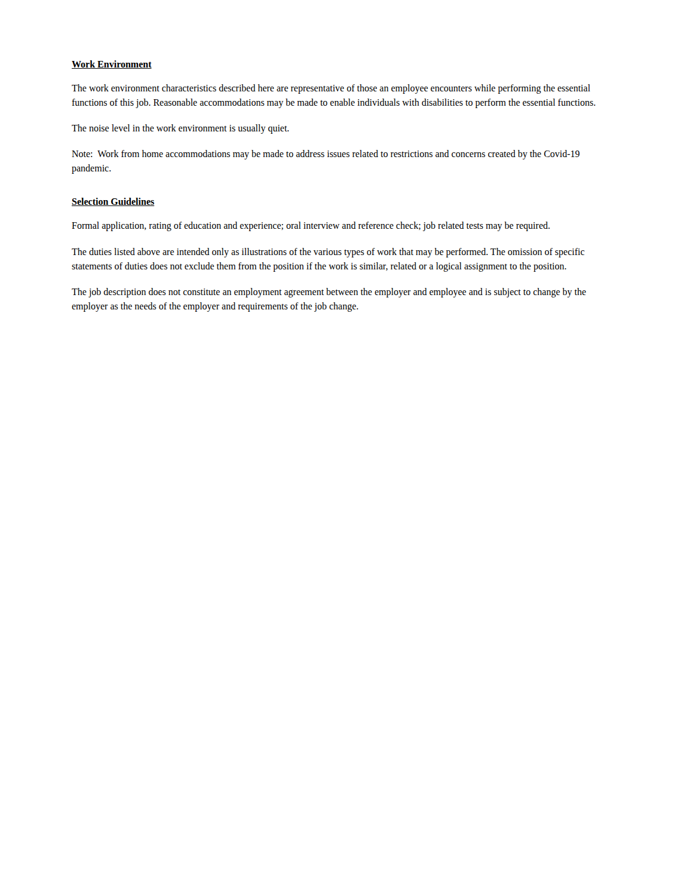Work Environment
The work environment characteristics described here are representative of those an employee encounters while performing the essential functions of this job. Reasonable accommodations may be made to enable individuals with disabilities to perform the essential functions.
The noise level in the work environment is usually quiet.
Note: Work from home accommodations may be made to address issues related to restrictions and concerns created by the Covid-19 pandemic.
Selection Guidelines
Formal application, rating of education and experience; oral interview and reference check; job related tests may be required.
The duties listed above are intended only as illustrations of the various types of work that may be performed. The omission of specific statements of duties does not exclude them from the position if the work is similar, related or a logical assignment to the position.
The job description does not constitute an employment agreement between the employer and employee and is subject to change by the employer as the needs of the employer and requirements of the job change.